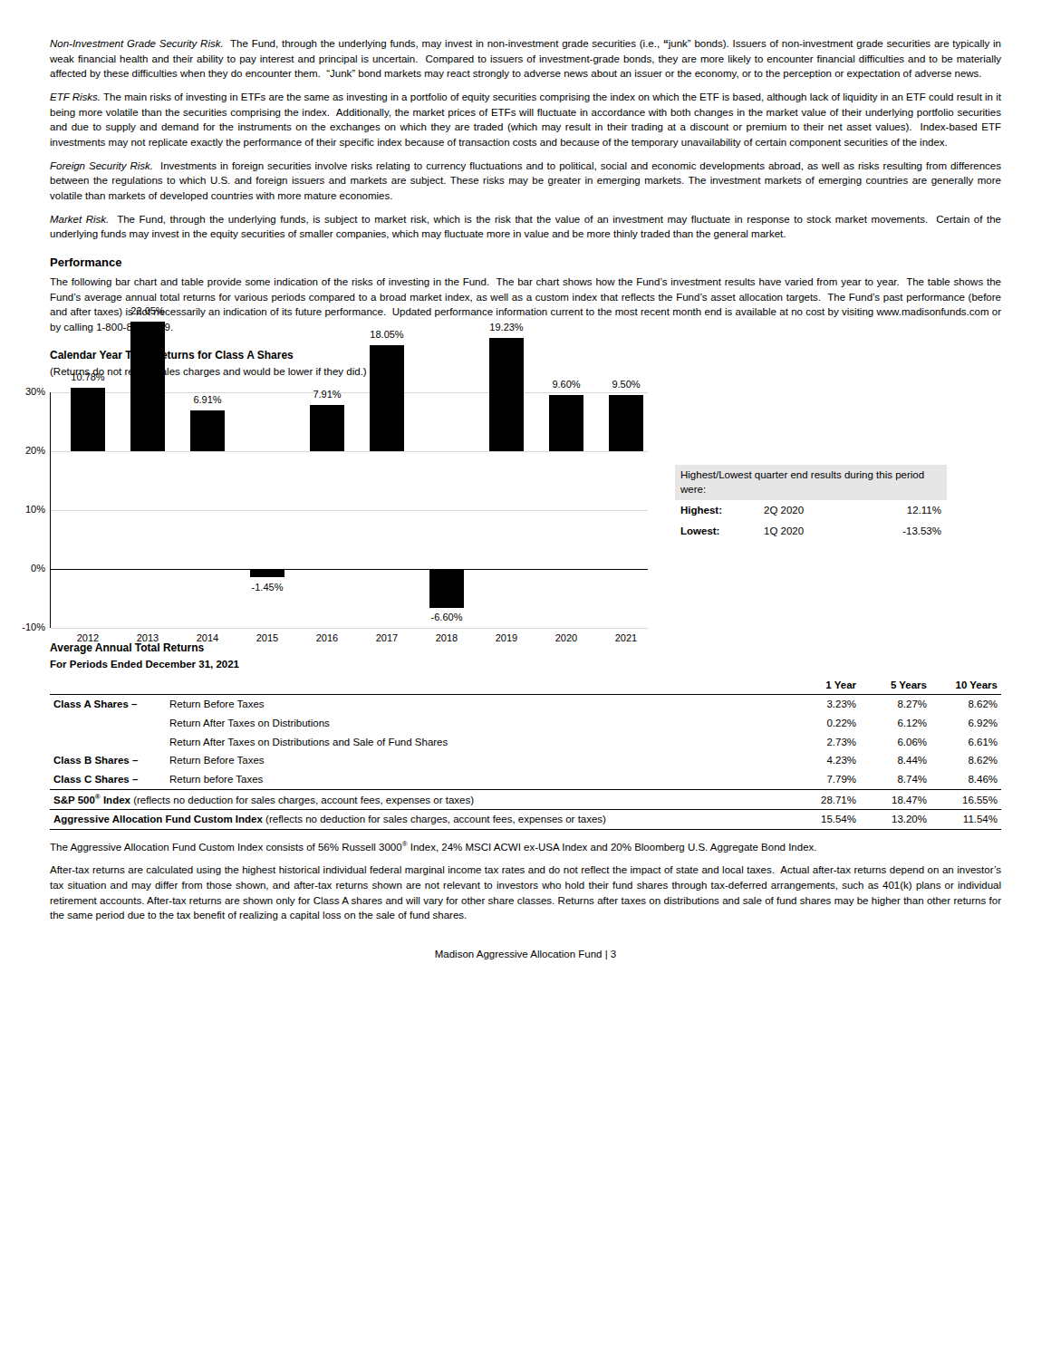Non-Investment Grade Security Risk. The Fund, through the underlying funds, may invest in non-investment grade securities (i.e., “junk” bonds). Issuers of non-investment grade securities are typically in weak financial health and their ability to pay interest and principal is uncertain. Compared to issuers of investment-grade bonds, they are more likely to encounter financial difficulties and to be materially affected by these difficulties when they do encounter them. “Junk” bond markets may react strongly to adverse news about an issuer or the economy, or to the perception or expectation of adverse news.
ETF Risks. The main risks of investing in ETFs are the same as investing in a portfolio of equity securities comprising the index on which the ETF is based, although lack of liquidity in an ETF could result in it being more volatile than the securities comprising the index. Additionally, the market prices of ETFs will fluctuate in accordance with both changes in the market value of their underlying portfolio securities and due to supply and demand for the instruments on the exchanges on which they are traded (which may result in their trading at a discount or premium to their net asset values). Index-based ETF investments may not replicate exactly the performance of their specific index because of transaction costs and because of the temporary unavailability of certain component securities of the index.
Foreign Security Risk. Investments in foreign securities involve risks relating to currency fluctuations and to political, social and economic developments abroad, as well as risks resulting from differences between the regulations to which U.S. and foreign issuers and markets are subject. These risks may be greater in emerging markets. The investment markets of emerging countries are generally more volatile than markets of developed countries with more mature economies.
Market Risk. The Fund, through the underlying funds, is subject to market risk, which is the risk that the value of an investment may fluctuate in response to stock market movements. Certain of the underlying funds may invest in the equity securities of smaller companies, which may fluctuate more in value and be more thinly traded than the general market.
Performance
The following bar chart and table provide some indication of the risks of investing in the Fund. The bar chart shows how the Fund’s investment results have varied from year to year. The table shows the Fund’s average annual total returns for various periods compared to a broad market index, as well as a custom index that reflects the Fund’s asset allocation targets. The Fund’s past performance (before and after taxes) is not necessarily an indication of its future performance. Updated performance information current to the most recent month end is available at no cost by visiting www.madisonfunds.com or by calling 1-800-877-6089.
Calendar Year Total Returns for Class A Shares
(Returns do not reflect sales charges and would be lower if they did.)
30%
20%
10%
0%
-10%
10.78%
2012
22.05%
2013
6.91%
2014
-1.45%
2015
7.91%
2016
18.05%
2017
-6.60%
2018
19.23%
2019
9.60%
2020
9.50%
2021
| Highest/Lowest quarter end results during this period were: |
| Highest: | 2Q 2020 | 12.11% |
| Lowest: | 1Q 2020 | -13.53% |
Average Annual Total Returns
For Periods Ended December 31, 2021
| | | 1 Year | 5 Years | 10 Years |
| --- | --- | --- | --- | --- |
| Class A Shares – | Return Before Taxes | 3.23% | 8.27% | 8.62% |
| | Return After Taxes on Distributions | 0.22% | 6.12% | 6.92% |
| | Return After Taxes on Distributions and Sale of Fund Shares | 2.73% | 6.06% | 6.61% |
| Class B Shares – | Return Before Taxes | 4.23% | 8.44% | 8.62% |
| Class C Shares – | Return before Taxes | 7.79% | 8.74% | 8.46% |
| S&P 500 ® Index (reflects no deduction for sales charges, account fees, expenses or taxes) | 28.71% | 18.47% | 16.55% |
| Aggressive Allocation Fund Custom Index (reflects no deduction for sales charges, account fees, expenses or taxes) | 15.54% | 13.20% | 11.54% |
The Aggressive Allocation Fund Custom Index consists of 56% Russell 3000® Index, 24% MSCI ACWI ex-USA Index and 20% Bloomberg U.S. Aggregate Bond Index.
After-tax returns are calculated using the highest historical individual federal marginal income tax rates and do not reflect the impact of state and local taxes. Actual after-tax returns depend on an investor’s tax situation and may differ from those shown, and after-tax returns shown are not relevant to investors who hold their fund shares through tax-deferred arrangements, such as 401(k) plans or individual retirement accounts. After-tax returns are shown only for Class A shares and will vary for other share classes. Returns after taxes on distributions and sale of fund shares may be higher than other returns for the same period due to the tax benefit of realizing a capital loss on the sale of fund shares.
Madison Aggressive Allocation Fund | 3